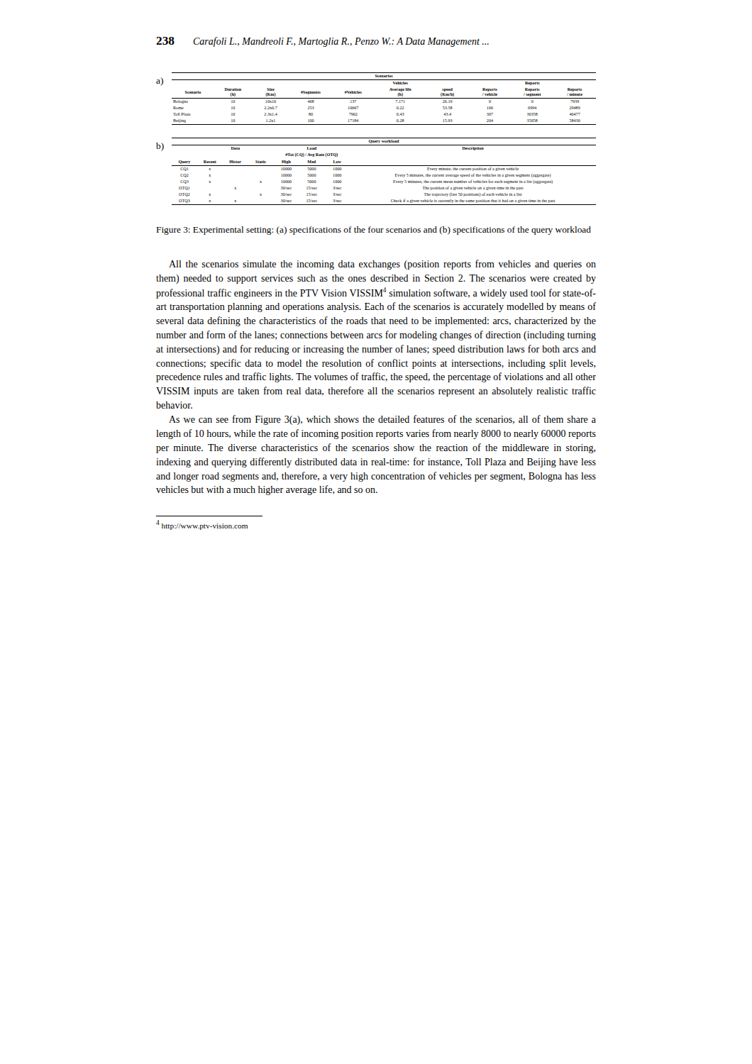238 Carafoli L., Mandreoli F., Martoglia R., Penzo W.: A Data Management ...
a)
| Scenarios |
| | | | | Vehicles | Reports |
| Scenario | Duration (h) | Size (Km) | #Segments | #Vehicles | Average life (h) | speed (Km/h) | Reports / vehicle | Reports / segment | Reports / minute |
| Bologna | 10 | 10x10 | 468 | 137 | 7.171 | 26.19 | 0 | 0 | 7939 |
| Rome | 10 | 2.2x0.7 | 253 | 10667 | 0.22 | 53.58 | 166 | 6994 | 29489 |
| Toll Plaza | 10 | 2.3x1.4 | 80 | 7902 | 0.43 | 43.4 | 307 | 30358 | 40477 |
| Beijing | 10 | 1.2x1 | 100 | 17184 | 0.28 | 15.93 | 204 | 35058 | 58430 |
b)
| Query workload |
| | Data | Load | Description |
| | | #Tot (CQ) / Avg Rate (OTQ) | |
| Query | Recent | Histor | Static | High | Med | Low | |
| CQ1 | x | | | 10000 | 5000 | 1000 | Every minute, the current position of a given vehicle |
| CQ2 | x | | | 10000 | 5000 | 1000 | Every 5 minutes, the current average speed of the vehicles in a given segment (aggregate) |
| CQ3 | x | | x | 10000 | 5000 | 1000 | Every 5 minutes, the current mean number of vehicles for each segment in a list (aggregate) |
| OTQ1 | | x | | 30/sec | 15/sec | 3/sec | The position of a given vehicle on a given time in the past |
| OTQ2 | x | | x | 30/sec | 15/sec | 3/sec | The trajectory (last 50 positions) of each vehicle in a list |
| OTQ3 | x | x | | 30/sec | 15/sec | 3/sec | Check if a given vehicle is currently in the same position that it had on a given time in the past |
Figure 3: Experimental setting: (a) specifications of the four scenarios and (b) specifications of the query workload
All the scenarios simulate the incoming data exchanges (position reports from vehicles and queries on them) needed to support services such as the ones described in Section 2. The scenarios were created by professional traffic engineers in the PTV Vision VISSIM4 simulation software, a widely used tool for state-of-art transportation planning and operations analysis. Each of the scenarios is accurately modelled by means of several data defining the characteristics of the roads that need to be implemented: arcs, characterized by the number and form of the lanes; connections between arcs for modeling changes of direction (including turning at intersections) and for reducing or increasing the number of lanes; speed distribution laws for both arcs and connections; specific data to model the resolution of conflict points at intersections, including split levels, precedence rules and traffic lights. The volumes of traffic, the speed, the percentage of violations and all other VISSIM inputs are taken from real data, therefore all the scenarios represent an absolutely realistic traffic behavior.
As we can see from Figure 3(a), which shows the detailed features of the scenarios, all of them share a length of 10 hours, while the rate of incoming position reports varies from nearly 8000 to nearly 60000 reports per minute. The diverse characteristics of the scenarios show the reaction of the middleware in storing, indexing and querying differently distributed data in real-time: for instance, Toll Plaza and Beijing have less and longer road segments and, therefore, a very high concentration of vehicles per segment, Bologna has less vehicles but with a much higher average life, and so on.
4 http://www.ptv-vision.com